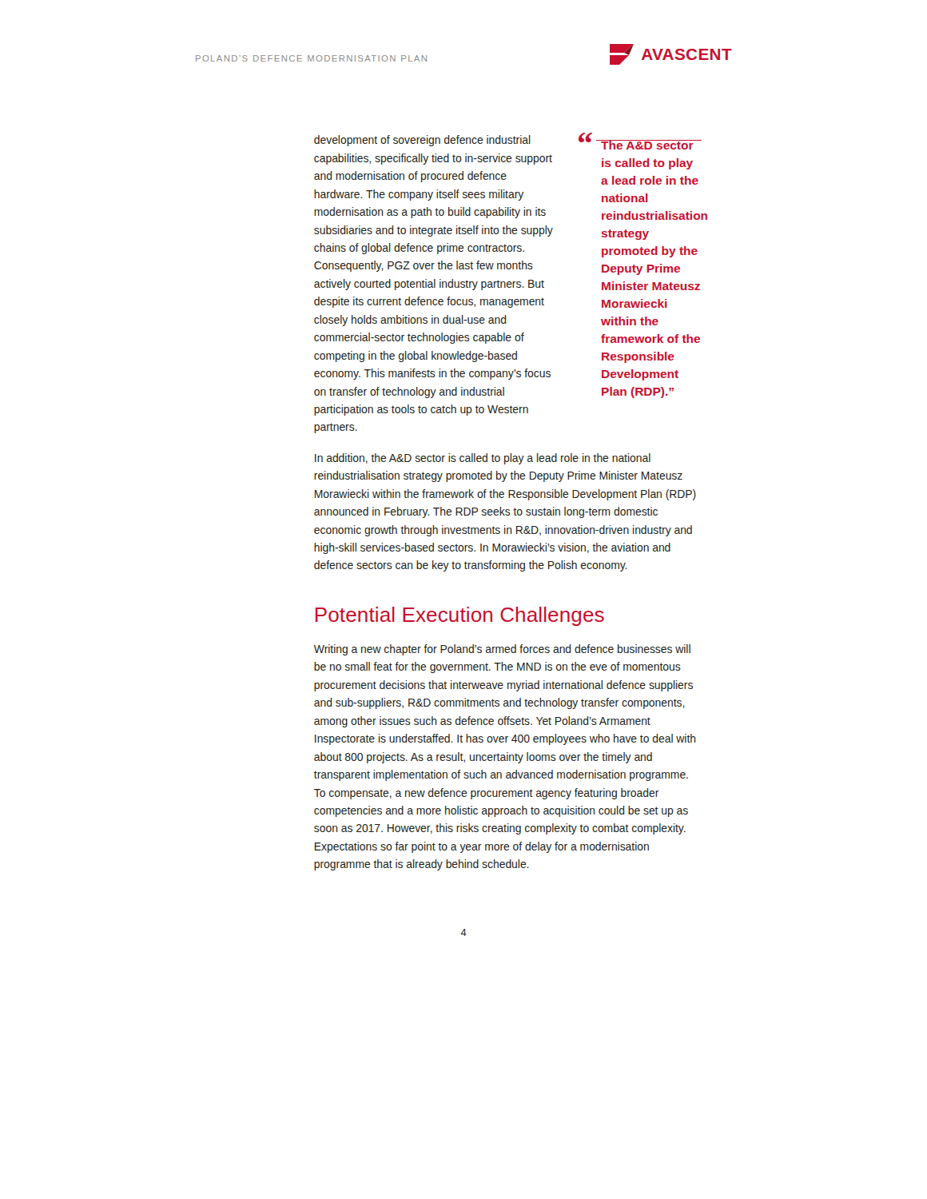Poland’s Defence Modernisation Plan
AVASCENT
development of sovereign defence industrial capabilities, specifically tied to in-service support and modernisation of procured defence hardware. The company itself sees military modernisation as a path to build capability in its subsidiaries and to integrate itself into the supply chains of global defence prime contractors. Consequently, PGZ over the last few months actively courted potential industry partners. But despite its current defence focus, management closely holds ambitions in dual-use and commercial-sector technologies capable of competing in the global knowledge-based economy. This manifests in the company’s focus on transfer of technology and industrial participation as tools to catch up to Western partners.
“
The A&D sector is called to play a lead role in the national reindustrialisation strategy promoted by the Deputy Prime Minister Mateusz Morawiecki within the framework of the Responsible Development Plan (RDP).”
In addition, the A&D sector is called to play a lead role in the national reindustrialisation strategy promoted by the Deputy Prime Minister Mateusz Morawiecki within the framework of the Responsible Development Plan (RDP) announced in February. The RDP seeks to sustain long-term domestic economic growth through investments in R&D, innovation-driven industry and high-skill services-based sectors. In Morawiecki’s vision, the aviation and defence sectors can be key to transforming the Polish economy.
Potential Execution Challenges
Writing a new chapter for Poland’s armed forces and defence businesses will be no small feat for the government. The MND is on the eve of momentous procurement decisions that interweave myriad international defence suppliers and sub-suppliers, R&D commitments and technology transfer components, among other issues such as defence offsets. Yet Poland’s Armament Inspectorate is understaffed. It has over 400 employees who have to deal with about 800 projects. As a result, uncertainty looms over the timely and transparent implementation of such an advanced modernisation programme. To compensate, a new defence procurement agency featuring broader competencies and a more holistic approach to acquisition could be set up as soon as 2017. However, this risks creating complexity to combat complexity. Expectations so far point to a year more of delay for a modernisation programme that is already behind schedule.
4